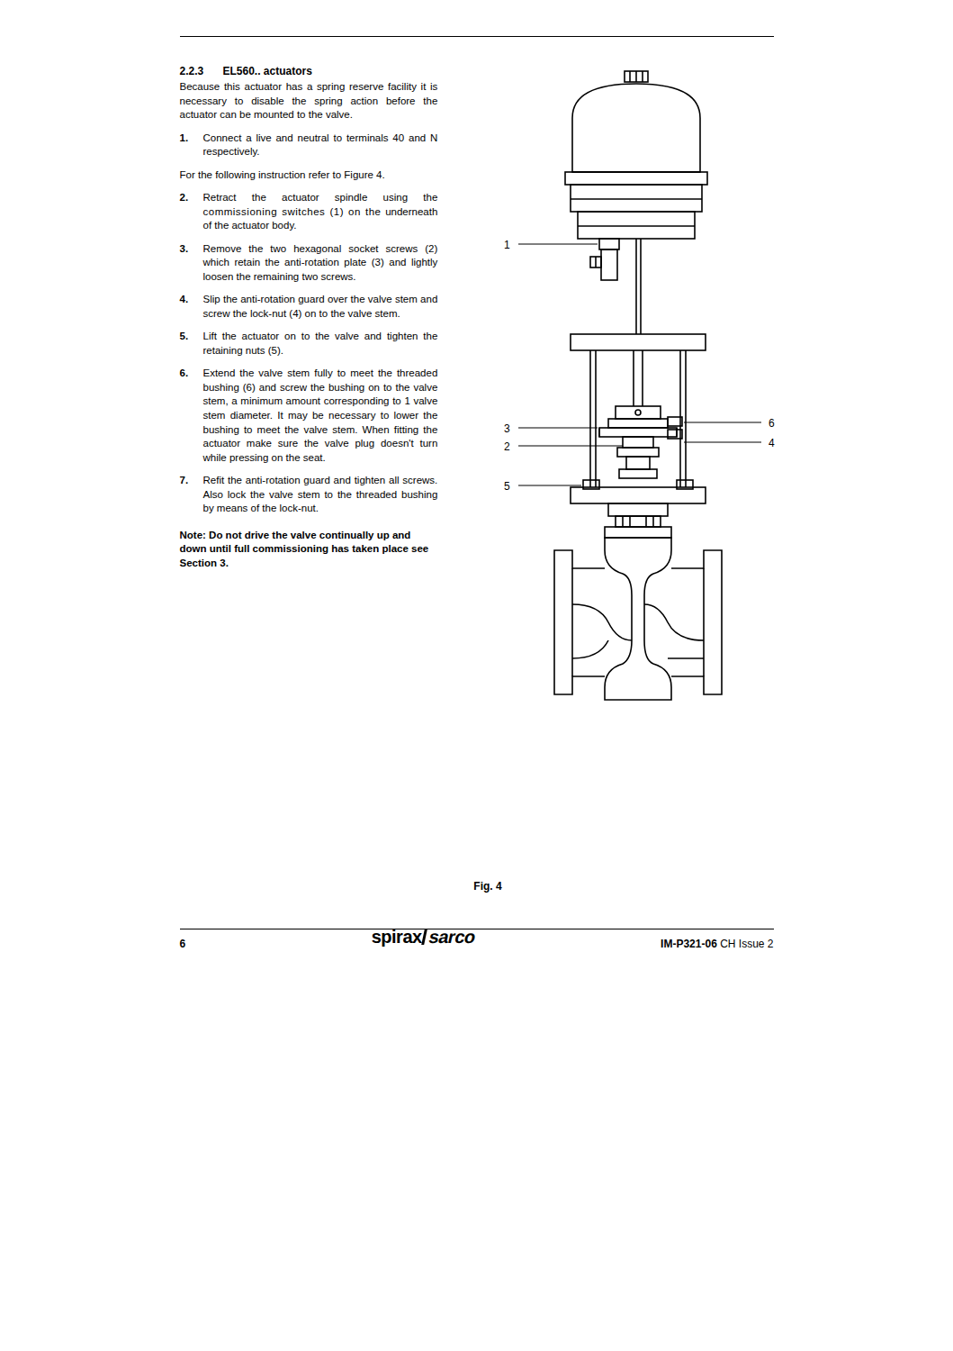2.2.3 EL560.. actuators
Because this actuator has a spring reserve facility it is necessary to disable the spring action before the actuator can be mounted to the valve.
1. Connect a live and neutral to terminals 40 and N respectively.
For the following instruction refer to Figure 4.
2. Retract the actuator spindle using the commissioning switches (1) on the underneath of the actuator body.
3. Remove the two hexagonal socket screws (2) which retain the anti-rotation plate (3) and lightly loosen the remaining two screws.
4. Slip the anti-rotation guard over the valve stem and screw the lock-nut (4) on to the valve stem.
5. Lift the actuator on to the valve and tighten the retaining nuts (5).
6. Extend the valve stem fully to meet the threaded bushing (6) and screw the bushing on to the valve stem, a minimum amount corresponding to 1 valve stem diameter. It may be necessary to lower the bushing to meet the valve stem. When fitting the actuator make sure the valve plug doesn't turn while pressing on the seat.
7. Refit the anti-rotation guard and tighten all screws. Also lock the valve stem to the threaded bushing by means of the lock-nut.
Note: Do not drive the valve continually up and down until full commissioning has taken place see Section 3.
1 3 2 5 6 4
Fig. 4
6
spirax
sarco
IM-P321-06 CH Issue 2